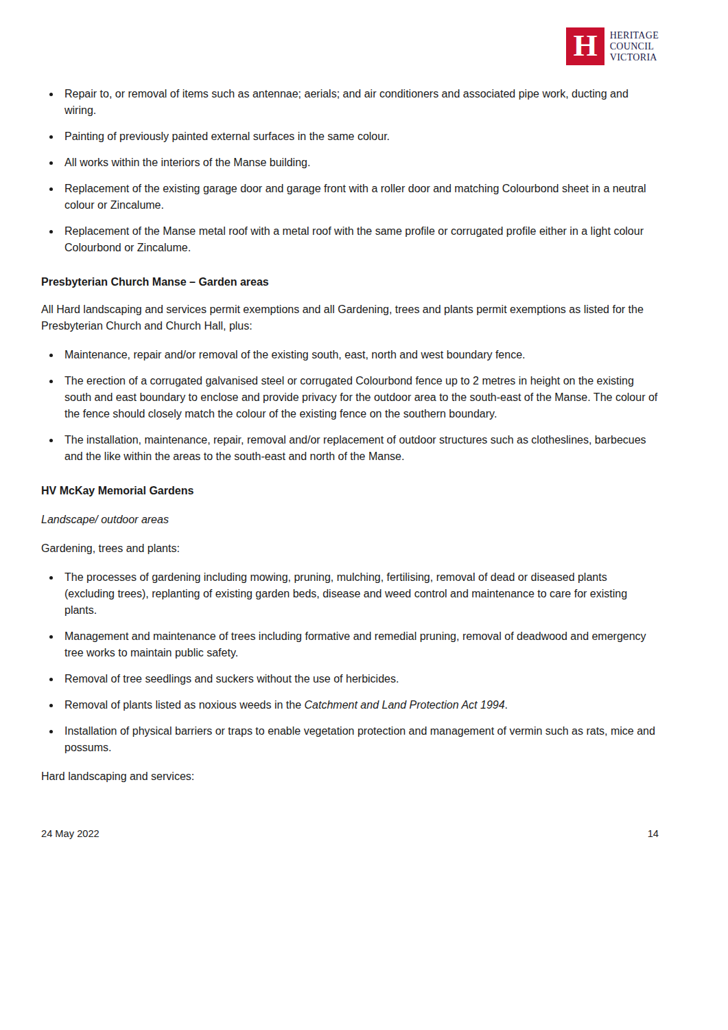H
HERITAGE
COUNCIL
VICTORIA
Repair to, or removal of items such as antennae; aerials; and air conditioners and associated pipe work, ducting and wiring.
Painting of previously painted external surfaces in the same colour.
All works within the interiors of the Manse building.
Replacement of the existing garage door and garage front with a roller door and matching Colourbond sheet in a neutral colour or Zincalume.
Replacement of the Manse metal roof with a metal roof with the same profile or corrugated profile either in a light colour Colourbond or Zincalume.
Presbyterian Church Manse – Garden areas
All Hard landscaping and services permit exemptions and all Gardening, trees and plants permit exemptions as listed for the Presbyterian Church and Church Hall, plus:
Maintenance, repair and/or removal of the existing south, east, north and west boundary fence.
The erection of a corrugated galvanised steel or corrugated Colourbond fence up to 2 metres in height on the existing south and east boundary to enclose and provide privacy for the outdoor area to the south-east of the Manse. The colour of the fence should closely match the colour of the existing fence on the southern boundary.
The installation, maintenance, repair, removal and/or replacement of outdoor structures such as clotheslines, barbecues and the like within the areas to the south-east and north of the Manse.
HV McKay Memorial Gardens
Landscape/ outdoor areas
Gardening, trees and plants:
The processes of gardening including mowing, pruning, mulching, fertilising, removal of dead or diseased plants (excluding trees), replanting of existing garden beds, disease and weed control and maintenance to care for existing plants.
Management and maintenance of trees including formative and remedial pruning, removal of deadwood and emergency tree works to maintain public safety.
Removal of tree seedlings and suckers without the use of herbicides.
Removal of plants listed as noxious weeds in the Catchment and Land Protection Act 1994.
Installation of physical barriers or traps to enable vegetation protection and management of vermin such as rats, mice and possums.
Hard landscaping and services:
24 May 2022
14